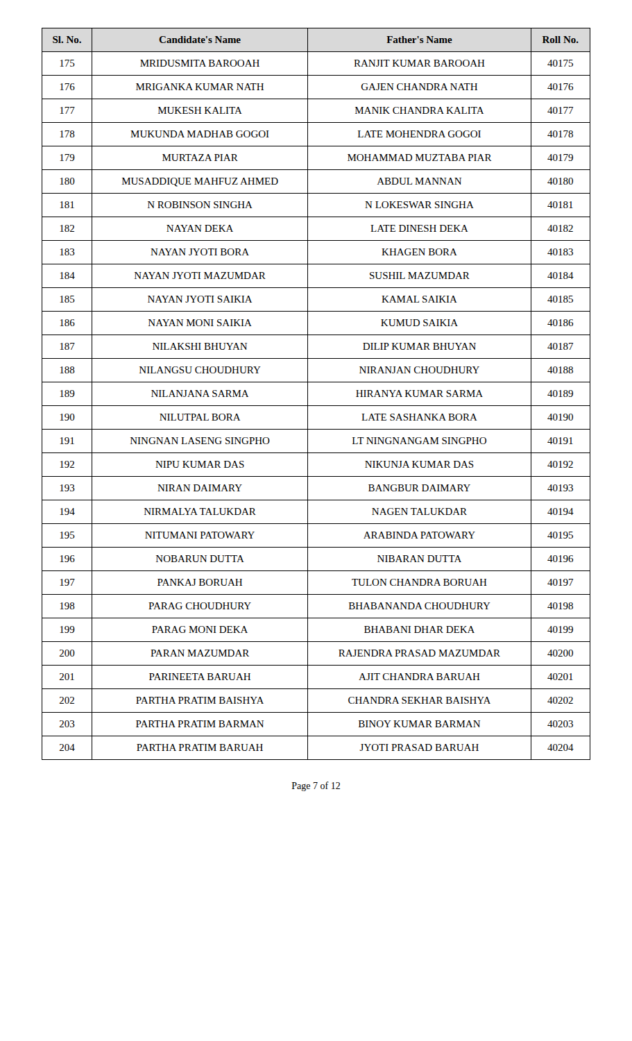| Sl. No. | Candidate's Name | Father's Name | Roll No. |
| --- | --- | --- | --- |
| 175 | MRIDUSMITA BAROOAH | RANJIT KUMAR BAROOAH | 40175 |
| 176 | MRIGANKA KUMAR NATH | GAJEN CHANDRA NATH | 40176 |
| 177 | MUKESH KALITA | MANIK CHANDRA KALITA | 40177 |
| 178 | MUKUNDA MADHAB GOGOI | LATE MOHENDRA GOGOI | 40178 |
| 179 | MURTAZA PIAR | MOHAMMAD MUZTABA PIAR | 40179 |
| 180 | MUSADDIQUE MAHFUZ AHMED | ABDUL MANNAN | 40180 |
| 181 | N ROBINSON SINGHA | N LOKESWAR SINGHA | 40181 |
| 182 | NAYAN DEKA | LATE DINESH DEKA | 40182 |
| 183 | NAYAN JYOTI BORA | KHAGEN BORA | 40183 |
| 184 | NAYAN JYOTI MAZUMDAR | SUSHIL MAZUMDAR | 40184 |
| 185 | NAYAN JYOTI SAIKIA | KAMAL SAIKIA | 40185 |
| 186 | NAYAN MONI SAIKIA | KUMUD SAIKIA | 40186 |
| 187 | NILAKSHI BHUYAN | DILIP KUMAR BHUYAN | 40187 |
| 188 | NILANGSU CHOUDHURY | NIRANJAN CHOUDHURY | 40188 |
| 189 | NILANJANA SARMA | HIRANYA KUMAR SARMA | 40189 |
| 190 | NILUTPAL BORA | LATE SASHANKA BORA | 40190 |
| 191 | NINGNAN LASENG SINGPHO | LT NINGNANGAM SINGPHO | 40191 |
| 192 | NIPU KUMAR DAS | NIKUNJA KUMAR DAS | 40192 |
| 193 | NIRAN DAIMARY | BANGBUR DAIMARY | 40193 |
| 194 | NIRMALYA TALUKDAR | NAGEN TALUKDAR | 40194 |
| 195 | NITUMANI PATOWARY | ARABINDA PATOWARY | 40195 |
| 196 | NOBARUN DUTTA | NIBARAN DUTTA | 40196 |
| 197 | PANKAJ BORUAH | TULON CHANDRA BORUAH | 40197 |
| 198 | PARAG CHOUDHURY | BHABANANDA CHOUDHURY | 40198 |
| 199 | PARAG MONI DEKA | BHABANI DHAR DEKA | 40199 |
| 200 | PARAN MAZUMDAR | RAJENDRA PRASAD MAZUMDAR | 40200 |
| 201 | PARINEETA BARUAH | AJIT CHANDRA BARUAH | 40201 |
| 202 | PARTHA PRATIM BAISHYA | CHANDRA SEKHAR BAISHYA | 40202 |
| 203 | PARTHA PRATIM BARMAN | BINOY KUMAR BARMAN | 40203 |
| 204 | PARTHA PRATIM BARUAH | JYOTI PRASAD BARUAH | 40204 |
Page 7 of 12